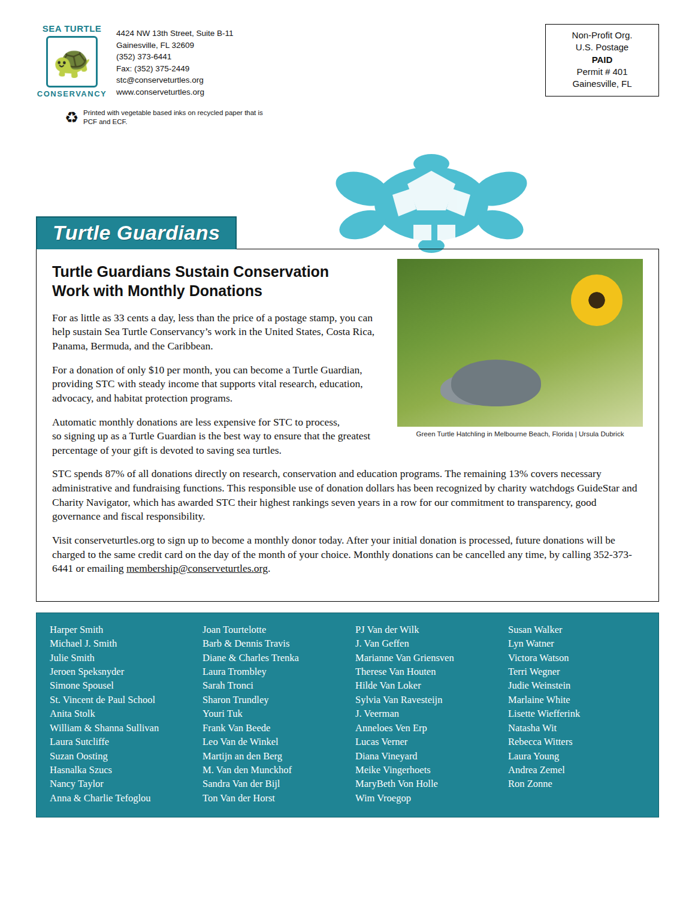SEA TURTLE
🐢
CONSERVANCY
4424 NW 13th Street, Suite B-11
Gainesville, FL 32609
(352) 373-6441
Fax: (352) 375-2449
stc@conserveturtles.org
www.conserveturtles.org
Non-Profit Org.
U.S. Postage
PAID
Permit # 401
Gainesville, FL
♻ Printed with vegetable based inks on recycled paper that is
PCF and ECF.
Turtle Guardians
Green Turtle Hatchling in Melbourne Beach, Florida | Ursula Dubrick
Turtle Guardians Sustain Conservation
Work with Monthly Donations
For as little as 33 cents a day, less than the price of a postage stamp, you can help sustain Sea Turtle Conservancy’s work in the United States, Costa Rica, Panama, Bermuda, and the Caribbean.
For a donation of only $10 per month, you can become a Turtle Guardian, providing STC with steady income that supports vital research, education, advocacy, and habitat protection programs.
Automatic monthly donations are less expensive for STC to process,
so signing up as a Turtle Guardian is the best way to ensure that the greatest percentage of your gift is devoted to saving sea turtles.
STC spends 87% of all donations directly on research, conservation and education programs. The remaining 13% covers necessary administrative and fundraising functions. This responsible use of donation dollars has been recognized by charity watchdogs GuideStar and Charity Navigator, which has awarded STC their highest rankings seven years in a row for our commitment to transparency, good governance and fiscal responsibility.
Visit conserveturtles.org to sign up to become a monthly donor today. After your initial donation is processed, future donations will be charged to the same credit card on the day of the month of your choice. Monthly donations can be cancelled any time, by calling 352-373-6441 or emailing membership@conserveturtles.org.
Harper Smith
Michael J. Smith
Julie Smith
Jeroen Speksnyder
Simone Spousel
St. Vincent de Paul School
Anita Stolk
William & Shanna Sullivan
Laura Sutcliffe
Suzan Oosting
Hasnalka Szucs
Nancy Taylor
Anna & Charlie Tefoglou
Joan Tourtelotte
Barb & Dennis Travis
Diane & Charles Trenka
Laura Trombley
Sarah Tronci
Sharon Trundley
Youri Tuk
Frank Van Beede
Leo Van de Winkel
Martijn an den Berg
M. Van den Munckhof
Sandra Van der Bijl
Ton Van der Horst
PJ Van der Wilk
J. Van Geffen
Marianne Van Griensven
Therese Van Houten
Hilde Van Loker
Sylvia Van Ravesteijn
J. Veerman
Anneloes Ven Erp
Lucas Verner
Diana Vineyard
Meike Vingerhoets
MaryBeth Von Holle
Wim Vroegop
Susan Walker
Lyn Watner
Victora Watson
Terri Wegner
Judie Weinstein
Marlaine White
Lisette Wiefferink
Natasha Wit
Rebecca Witters
Laura Young
Andrea Zemel
Ron Zonne